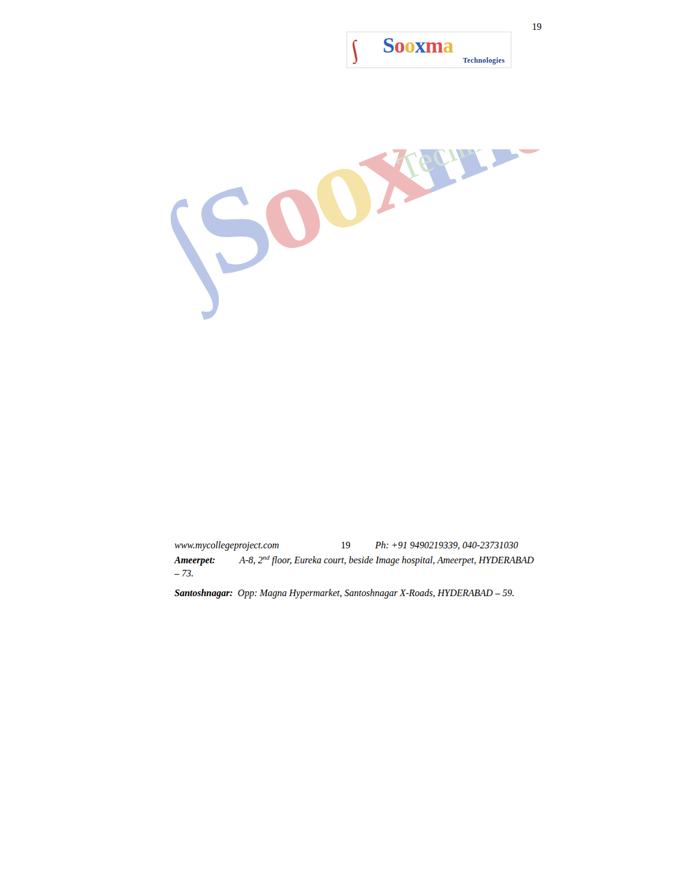∫
Sooxma
Technologies
19
∫Sooxma
Technologies
www.mycollegeproject.com 19 Ph: +91 9490219339, 040-23731030
Ameerpet: A-8, 2nd floor, Eureka court, beside Image hospital, Ameerpet, HYDERABAD – 73.
Santoshnagar: Opp: Magna Hypermarket, Santoshnagar X-Roads, HYDERABAD – 59.